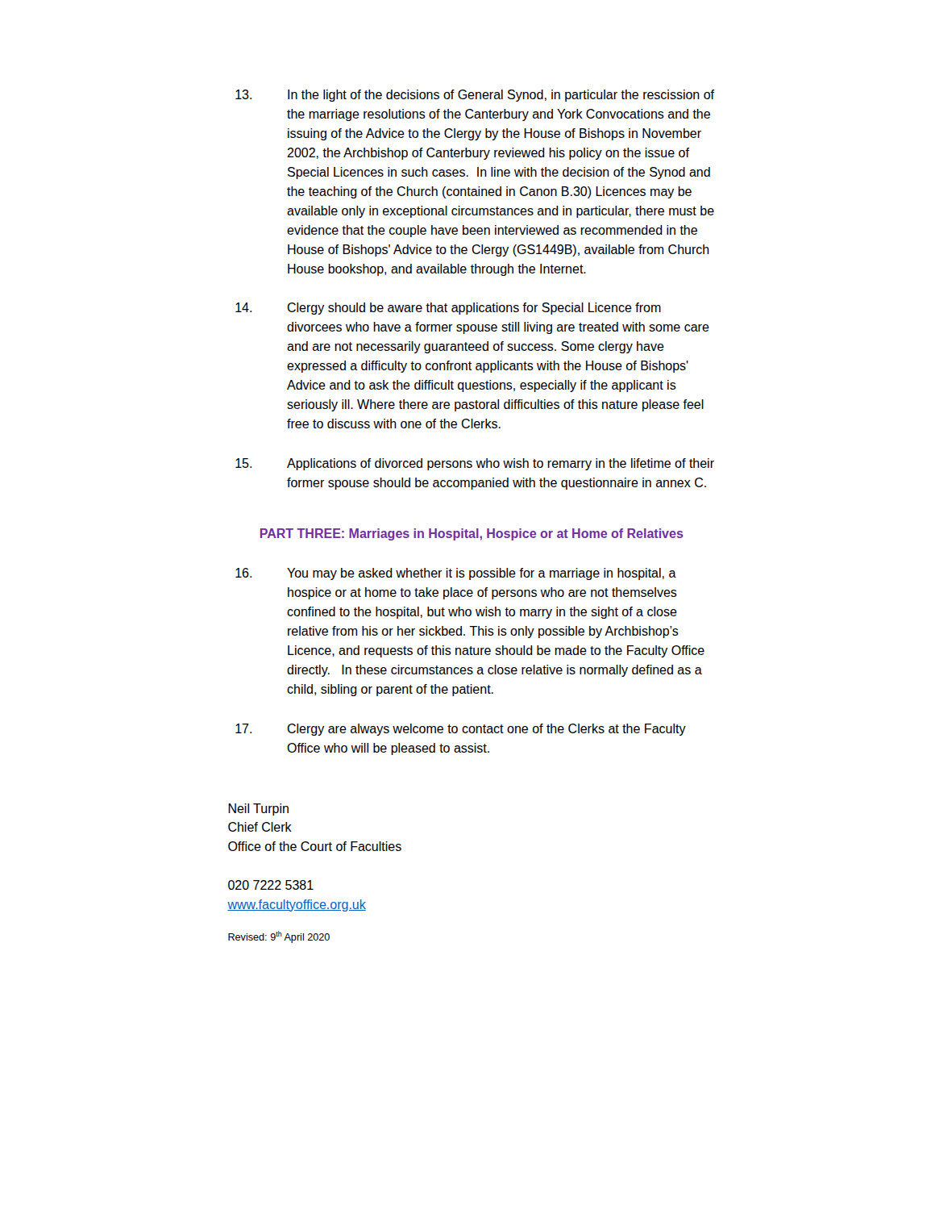13. In the light of the decisions of General Synod, in particular the rescission of the marriage resolutions of the Canterbury and York Convocations and the issuing of the Advice to the Clergy by the House of Bishops in November 2002, the Archbishop of Canterbury reviewed his policy on the issue of Special Licences in such cases. In line with the decision of the Synod and the teaching of the Church (contained in Canon B.30) Licences may be available only in exceptional circumstances and in particular, there must be evidence that the couple have been interviewed as recommended in the House of Bishops' Advice to the Clergy (GS1449B), available from Church House bookshop, and available through the Internet.
14. Clergy should be aware that applications for Special Licence from divorcees who have a former spouse still living are treated with some care and are not necessarily guaranteed of success. Some clergy have expressed a difficulty to confront applicants with the House of Bishops' Advice and to ask the difficult questions, especially if the applicant is seriously ill. Where there are pastoral difficulties of this nature please feel free to discuss with one of the Clerks.
15. Applications of divorced persons who wish to remarry in the lifetime of their former spouse should be accompanied with the questionnaire in annex C.
PART THREE: Marriages in Hospital, Hospice or at Home of Relatives
16. You may be asked whether it is possible for a marriage in hospital, a hospice or at home to take place of persons who are not themselves confined to the hospital, but who wish to marry in the sight of a close relative from his or her sickbed. This is only possible by Archbishop’s Licence, and requests of this nature should be made to the Faculty Office directly. In these circumstances a close relative is normally defined as a child, sibling or parent of the patient.
17. Clergy are always welcome to contact one of the Clerks at the Faculty Office who will be pleased to assist.
Neil Turpin
Chief Clerk
Office of the Court of Faculties
020 7222 5381
www.facultyoffice.org.uk
Revised: 9th April 2020